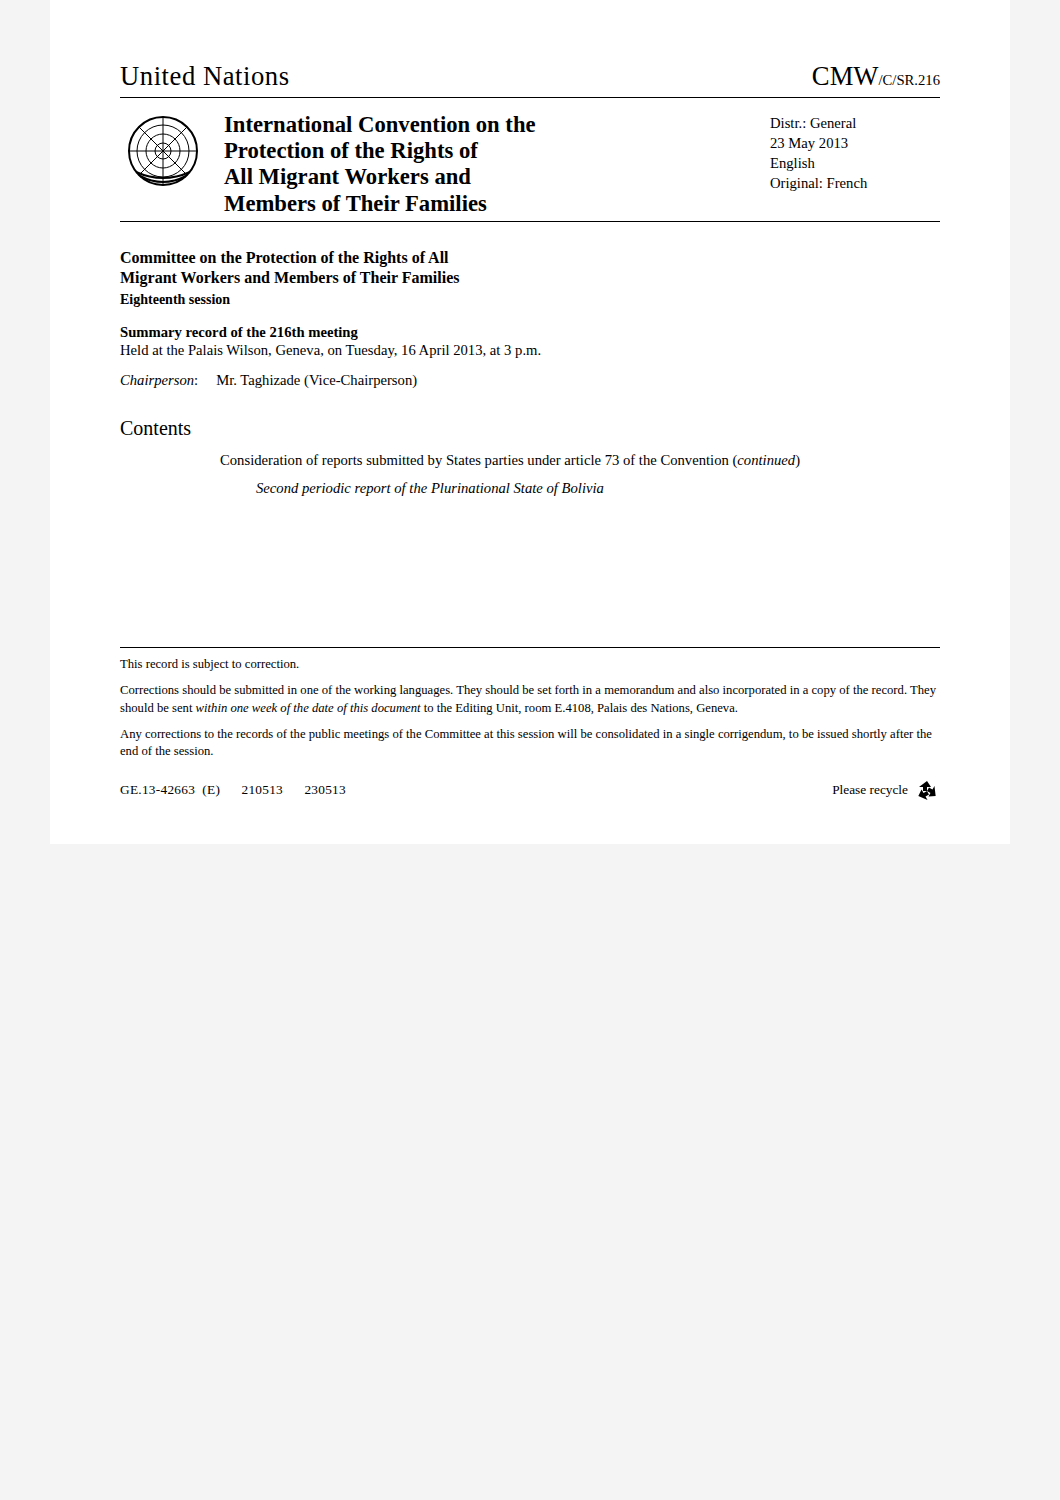United Nations
CMW/C/SR.216
International Convention on the
Protection of the Rights of
All Migrant Workers and
Members of Their Families
Distr.: General
23 May 2013
English
Original: French
Committee on the Protection of the Rights of All
Migrant Workers and Members of Their Families
Eighteenth session
Summary record of the 216th meeting
Held at the Palais Wilson, Geneva, on Tuesday, 16 April 2013, at 3 p.m.
Chairperson:Mr. Taghizade (Vice-Chairperson)
Contents
Consideration of reports submitted by States parties under article 73 of the Convention (continued)
Second periodic report of the Plurinational State of Bolivia
This record is subject to correction.
Corrections should be submitted in one of the working languages. They should be set forth in a memorandum and also incorporated in a copy of the record. They should be sent within one week of the date of this document to the Editing Unit, room E.4108, Palais des Nations, Geneva.
Any corrections to the records of the public meetings of the Committee at this session will be consolidated in a single corrigendum, to be issued shortly after the end of the session.
GE.13-42663 (E) 210513 230513
Please recycle